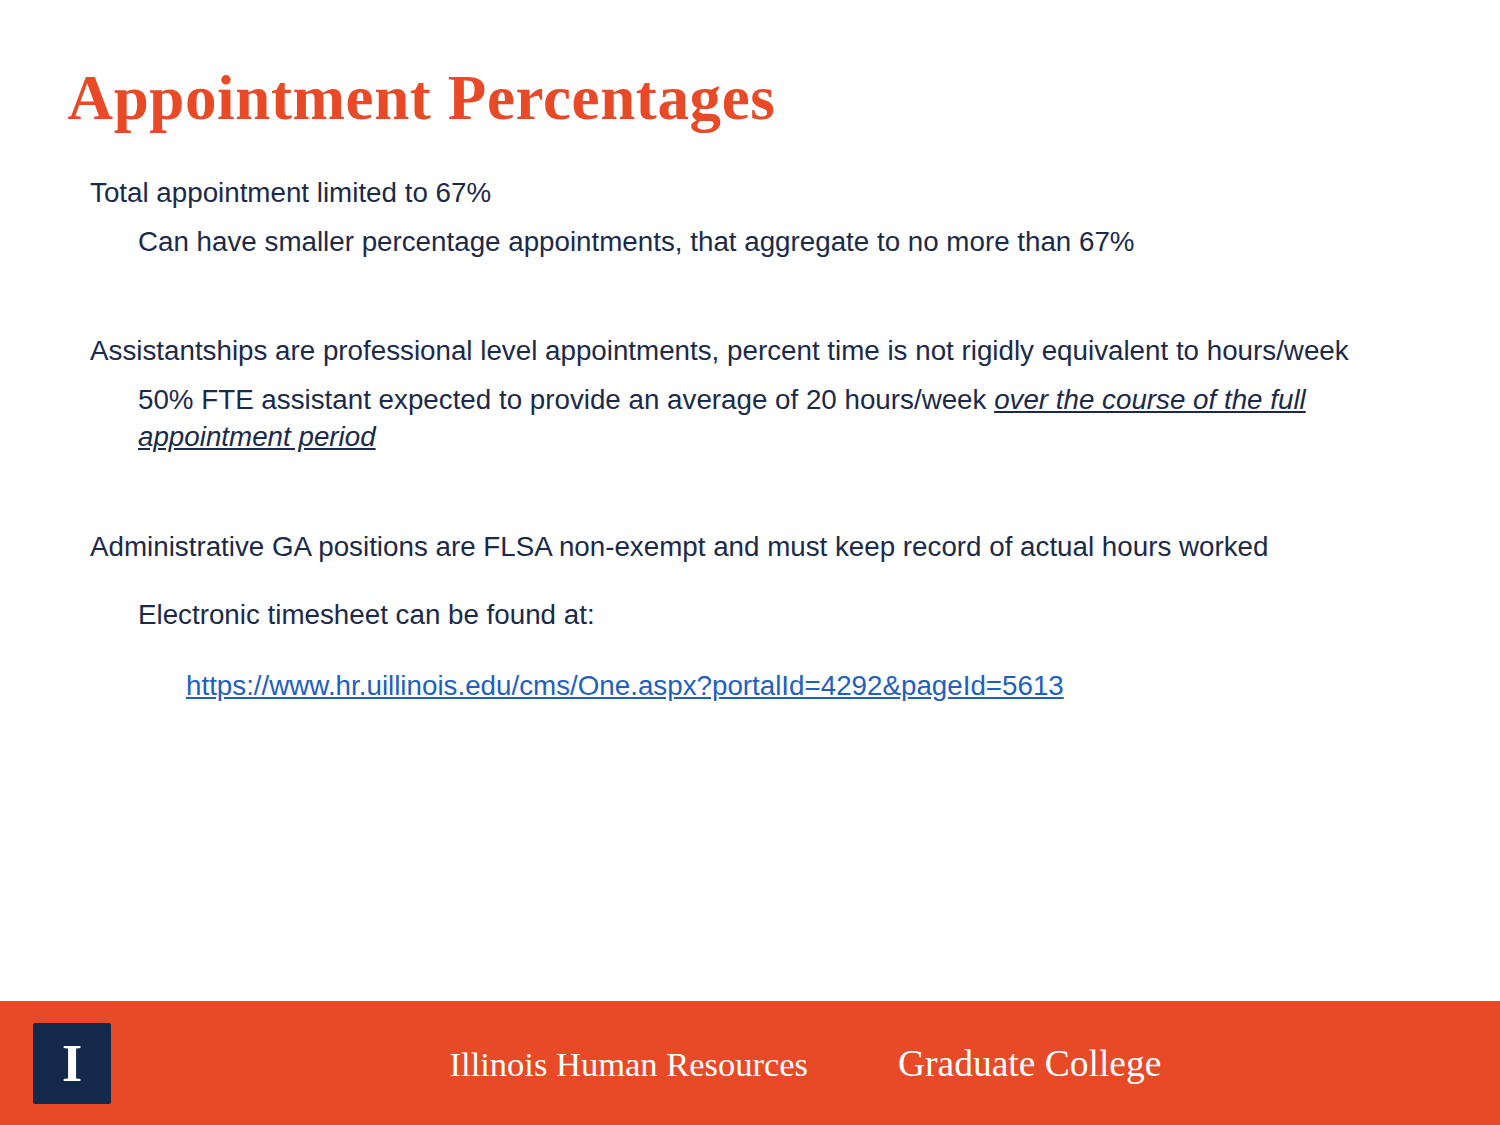Appointment Percentages
Total appointment limited to 67%
Can have smaller percentage appointments, that aggregate to no more than 67%
Assistantships are professional level appointments, percent time is not rigidly equivalent to hours/week
50% FTE assistant expected to provide an average of 20 hours/week over the course of the full appointment period
Administrative GA positions are FLSA non-exempt and must keep record of actual hours worked
Electronic timesheet can be found at:
https://www.hr.uillinois.edu/cms/One.aspx?portalId=4292&pageId=5613
I
Illinois Human Resources Graduate College